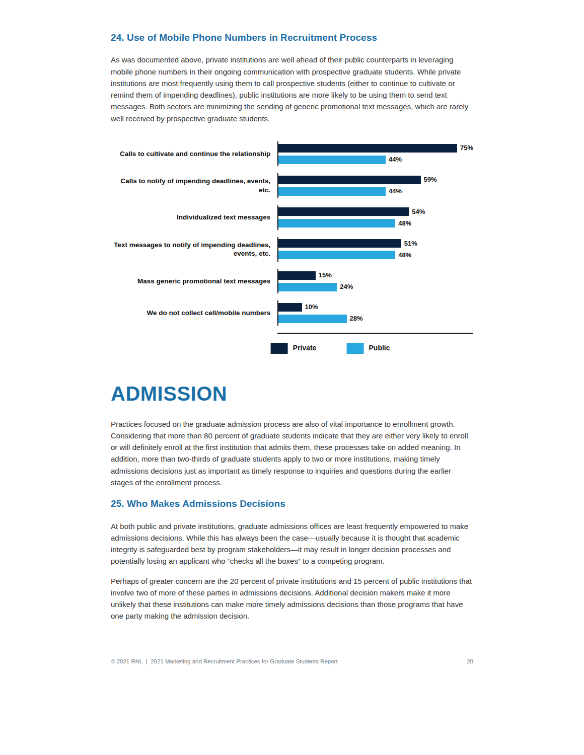24. Use of Mobile Phone Numbers in Recruitment Process
As was documented above, private institutions are well ahead of their public counterparts in leveraging mobile phone numbers in their ongoing communication with prospective graduate students. While private institutions are most frequently using them to call prospective students (either to continue to cultivate or remind them of impending deadlines), public institutions are more likely to be using them to send text messages. Both sectors are minimizing the sending of generic promotional text messages, which are rarely well received by prospective graduate students.
Calls to cultivate and continue the relationship
75%
44%
Calls to notify of impending deadlines, events, etc.
59%
44%
Individualized text messages
54%
48%
Text messages to notify of impending deadlines, events, etc.
51%
48%
Mass generic promotional text messages
15%
24%
We do not collect cell/mobile numbers
10%
28%
Private
Public
ADMISSION
Practices focused on the graduate admission process are also of vital importance to enrollment growth. Considering that more than 80 percent of graduate students indicate that they are either very likely to enroll or will definitely enroll at the first institution that admits them, these processes take on added meaning. In addition, more than two-thirds of graduate students apply to two or more institutions, making timely admissions decisions just as important as timely response to inquiries and questions during the earlier stages of the enrollment process.
25. Who Makes Admissions Decisions
At both public and private institutions, graduate admissions offices are least frequently empowered to make admissions decisions. While this has always been the case—usually because it is thought that academic integrity is safeguarded best by program stakeholders—it may result in longer decision processes and potentially losing an applicant who “checks all the boxes” to a competing program.
Perhaps of greater concern are the 20 percent of private institutions and 15 percent of public institutions that involve two of more of these parties in admissions decisions. Additional decision makers make it more unlikely that these institutions can make more timely admissions decisions than those programs that have one party making the admission decision.
© 2021 RNL | 2021 Marketing and Recruitment Practices for Graduate Students Report 20